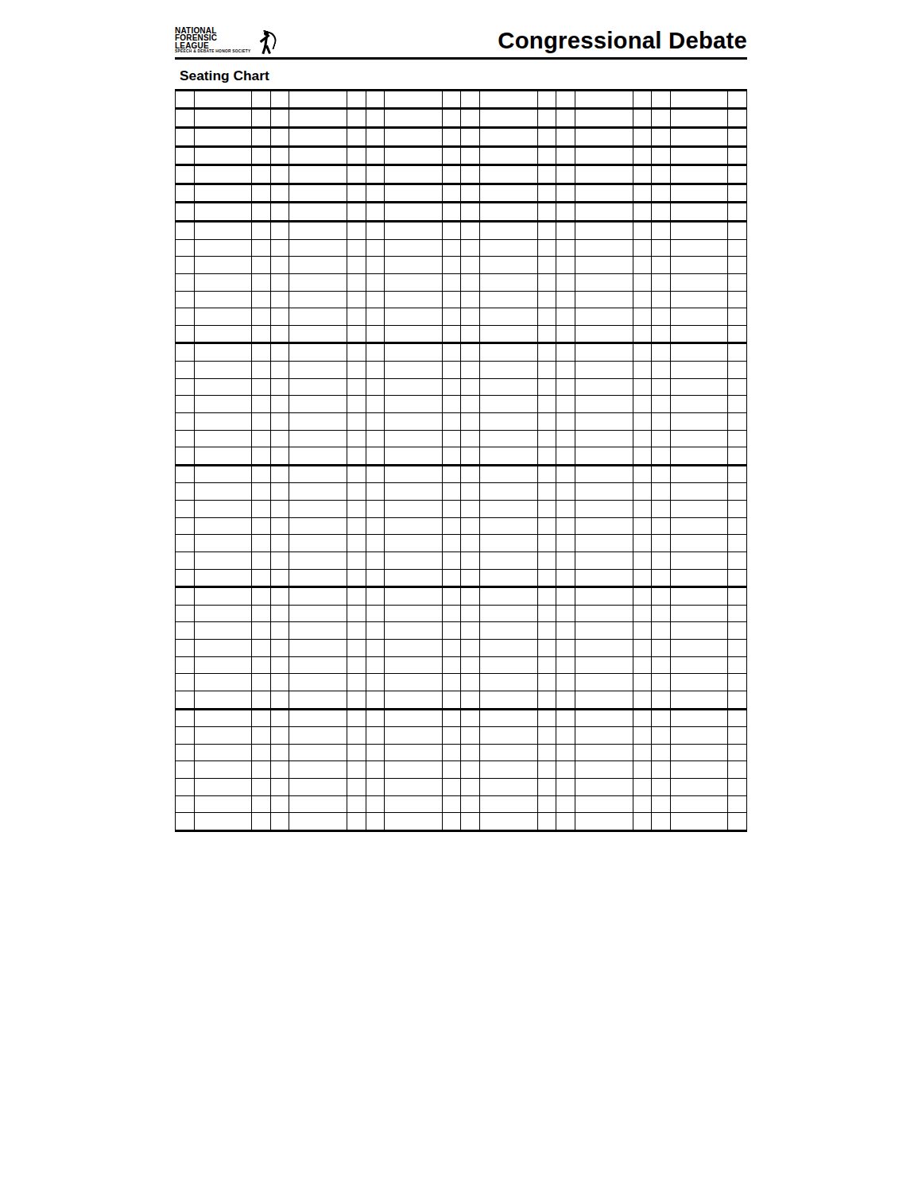National
Forensic
League Speech & Debate Honor Society
Congressional Debate
Seating Chart